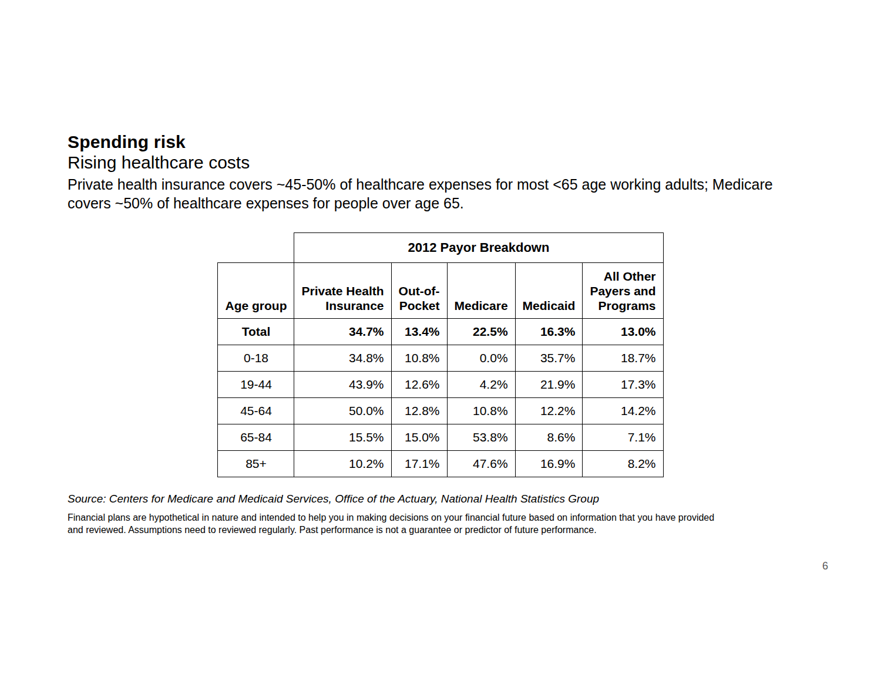Spending risk
Rising healthcare costs
Private health insurance covers ~45-50% of healthcare expenses for most <65 age working adults; Medicare covers ~50% of healthcare expenses for people over age 65.
| | 2012 Payor Breakdown |
| --- | --- |
| Age group | Private Health Insurance | Out-of- Pocket | Medicare | Medicaid | All Other Payers and Programs |
| Total | 34.7% | 13.4% | 22.5% | 16.3% | 13.0% |
| 0-18 | 34.8% | 10.8% | 0.0% | 35.7% | 18.7% |
| 19-44 | 43.9% | 12.6% | 4.2% | 21.9% | 17.3% |
| 45-64 | 50.0% | 12.8% | 10.8% | 12.2% | 14.2% |
| 65-84 | 15.5% | 15.0% | 53.8% | 8.6% | 7.1% |
| 85+ | 10.2% | 17.1% | 47.6% | 16.9% | 8.2% |
Source: Centers for Medicare and Medicaid Services, Office of the Actuary, National Health Statistics Group
Financial plans are hypothetical in nature and intended to help you in making decisions on your financial future based on information that you have provided and reviewed. Assumptions need to reviewed regularly. Past performance is not a guarantee or predictor of future performance.
6